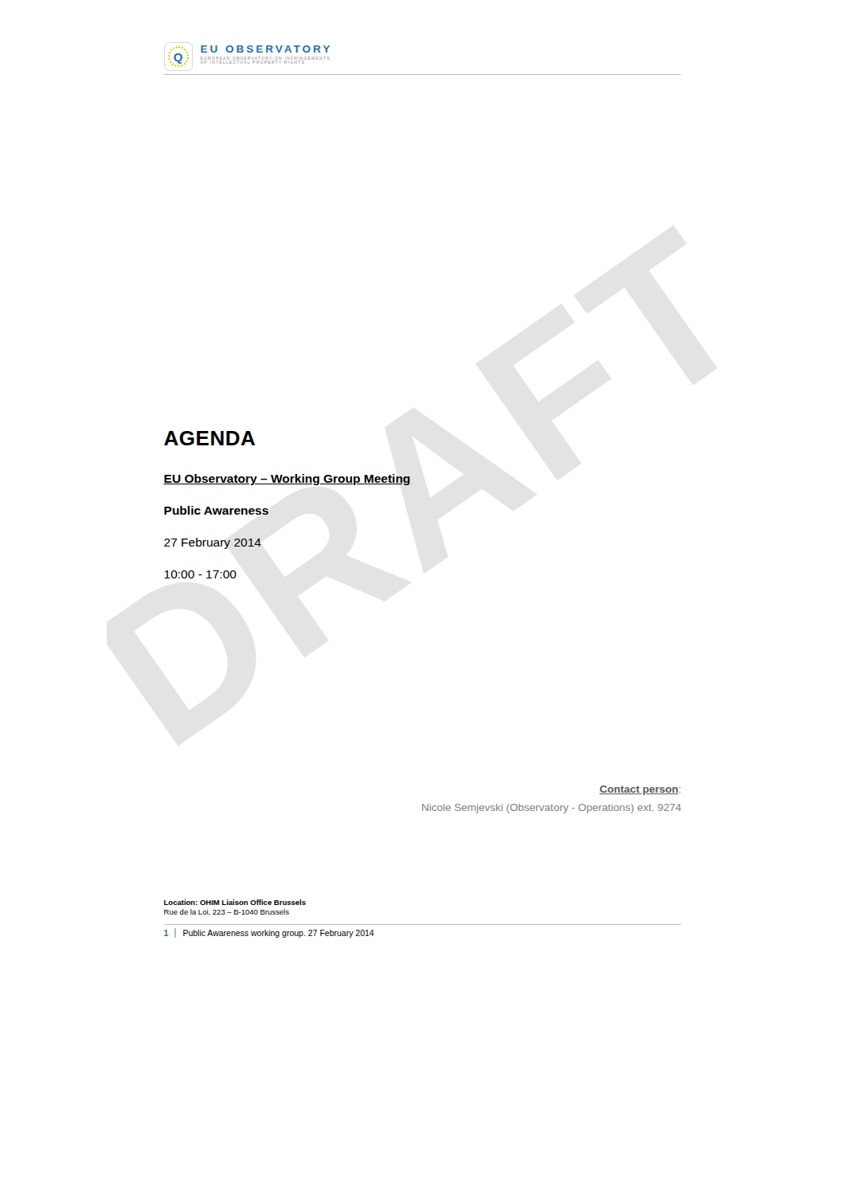DRAFT
Q
EU OBSERVATORY
European Observatory on Infringements
of Intellectual Property Rights
AGENDA
EU Observatory – Working Group Meeting
Public Awareness
27 February 2014
10:00 - 17:00
Contact person:
Nicole Semjevski (Observatory - Operations) ext. 9274
Location: OHIM Liaison Office Brussels
Rue de la Loi, 223 – B-1040 Brussels
1 Public Awareness working group. 27 February 2014